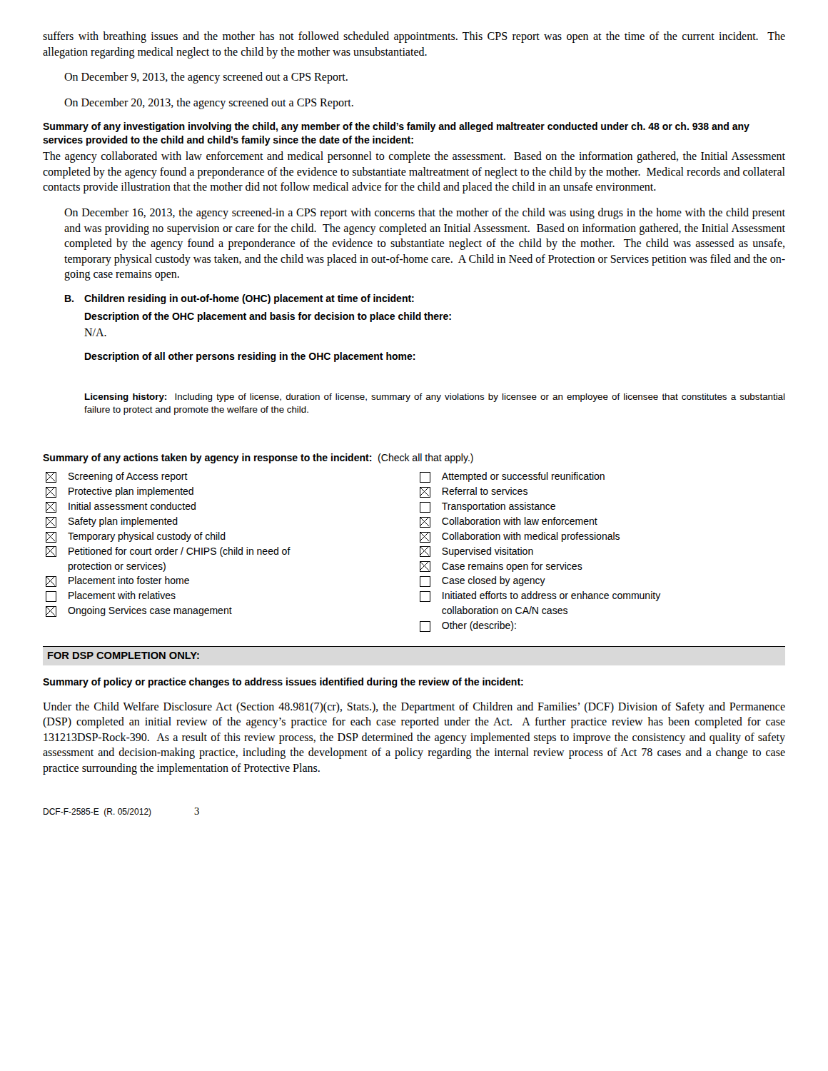suffers with breathing issues and the mother has not followed scheduled appointments. This CPS report was open at the time of the current incident. The allegation regarding medical neglect to the child by the mother was unsubstantiated.
On December 9, 2013, the agency screened out a CPS Report.
On December 20, 2013, the agency screened out a CPS Report.
Summary of any investigation involving the child, any member of the child’s family and alleged maltreater conducted under ch. 48 or ch. 938 and any services provided to the child and child’s family since the date of the incident:
The agency collaborated with law enforcement and medical personnel to complete the assessment. Based on the information gathered, the Initial Assessment completed by the agency found a preponderance of the evidence to substantiate maltreatment of neglect to the child by the mother. Medical records and collateral contacts provide illustration that the mother did not follow medical advice for the child and placed the child in an unsafe environment.
On December 16, 2013, the agency screened-in a CPS report with concerns that the mother of the child was using drugs in the home with the child present and was providing no supervision or care for the child. The agency completed an Initial Assessment. Based on information gathered, the Initial Assessment completed by the agency found a preponderance of the evidence to substantiate neglect of the child by the mother. The child was assessed as unsafe, temporary physical custody was taken, and the child was placed in out-of-home care. A Child in Need of Protection or Services petition was filed and the on-going case remains open.
B.
Children residing in out-of-home (OHC) placement at time of incident:
Description of the OHC placement and basis for decision to place child there:
N/A.
Description of all other persons residing in the OHC placement home:
Licensing history: Including type of license, duration of license, summary of any violations by licensee or an employee of licensee that constitutes a substantial failure to protect and promote the welfare of the child.
Summary of any actions taken by agency in response to the incident: (Check all that apply.)
| | Screening of Access report | | Attempted or successful reunification |
| | Protective plan implemented | | Referral to services |
| | Initial assessment conducted | | Transportation assistance |
| | Safety plan implemented | | Collaboration with law enforcement |
| | Temporary physical custody of child | | Collaboration with medical professionals |
| | Petitioned for court order / CHIPS (child in need of | | Supervised visitation |
| | protection or services) | | Case remains open for services |
| | Placement into foster home | | Case closed by agency |
| | Placement with relatives | | Initiated efforts to address or enhance community |
| | Ongoing Services case management | | collaboration on CA/N cases |
| | | | Other (describe): |
FOR DSP COMPLETION ONLY:
Summary of policy or practice changes to address issues identified during the review of the incident:
Under the Child Welfare Disclosure Act (Section 48.981(7)(cr), Stats.), the Department of Children and Families’ (DCF) Division of Safety and Permanence (DSP) completed an initial review of the agency’s practice for each case reported under the Act. A further practice review has been completed for case 131213DSP-Rock-390. As a result of this review process, the DSP determined the agency implemented steps to improve the consistency and quality of safety assessment and decision-making practice, including the development of a policy regarding the internal review process of Act 78 cases and a change to case practice surrounding the implementation of Protective Plans.
DCF-F-2585-E (R. 05/2012)
3